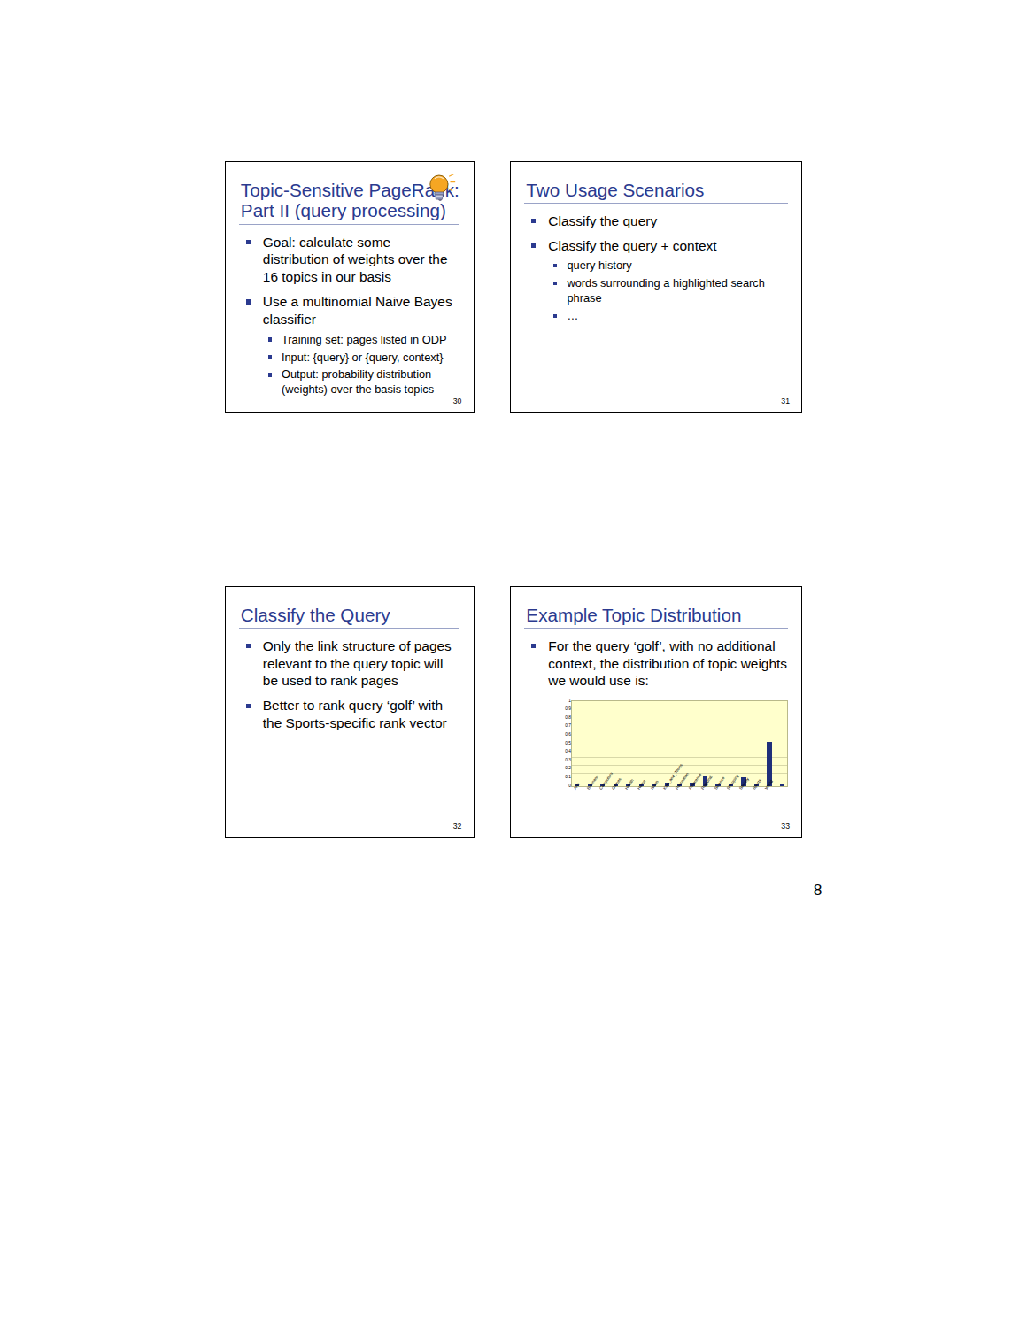Topic-Sensitive PageRank:
Part II (query processing)
Goal: calculate some distribution of weights over the 16 topics in our basis
Use a multinomial Naive Bayes classifier
Training set: pages listed in ODP
Input: {query} or {query, context}
Output: probability distribution (weights) over the basis topics
30
Two Usage Scenarios
Classify the query
Classify the query + context
query history
words surrounding a highlighted search phrase
…
31
Classify the Query
Only the link structure of pages relevant to the query topic will be used to rank pages
Better to rank query ‘golf’ with the Sports-specific rank vector
32
Example Topic Distribution
For the query ‘golf’, with no additional context, the distribution of topic weights we would use is:
1 0.9 0.8 0.7 0.6 0.5 0.4 0.3 0.2 0.1 0
Arts Business Computers Games Health Home News Kids_and_Teens Recreation Reference Regional Science Shopping Society Sports World
33
8